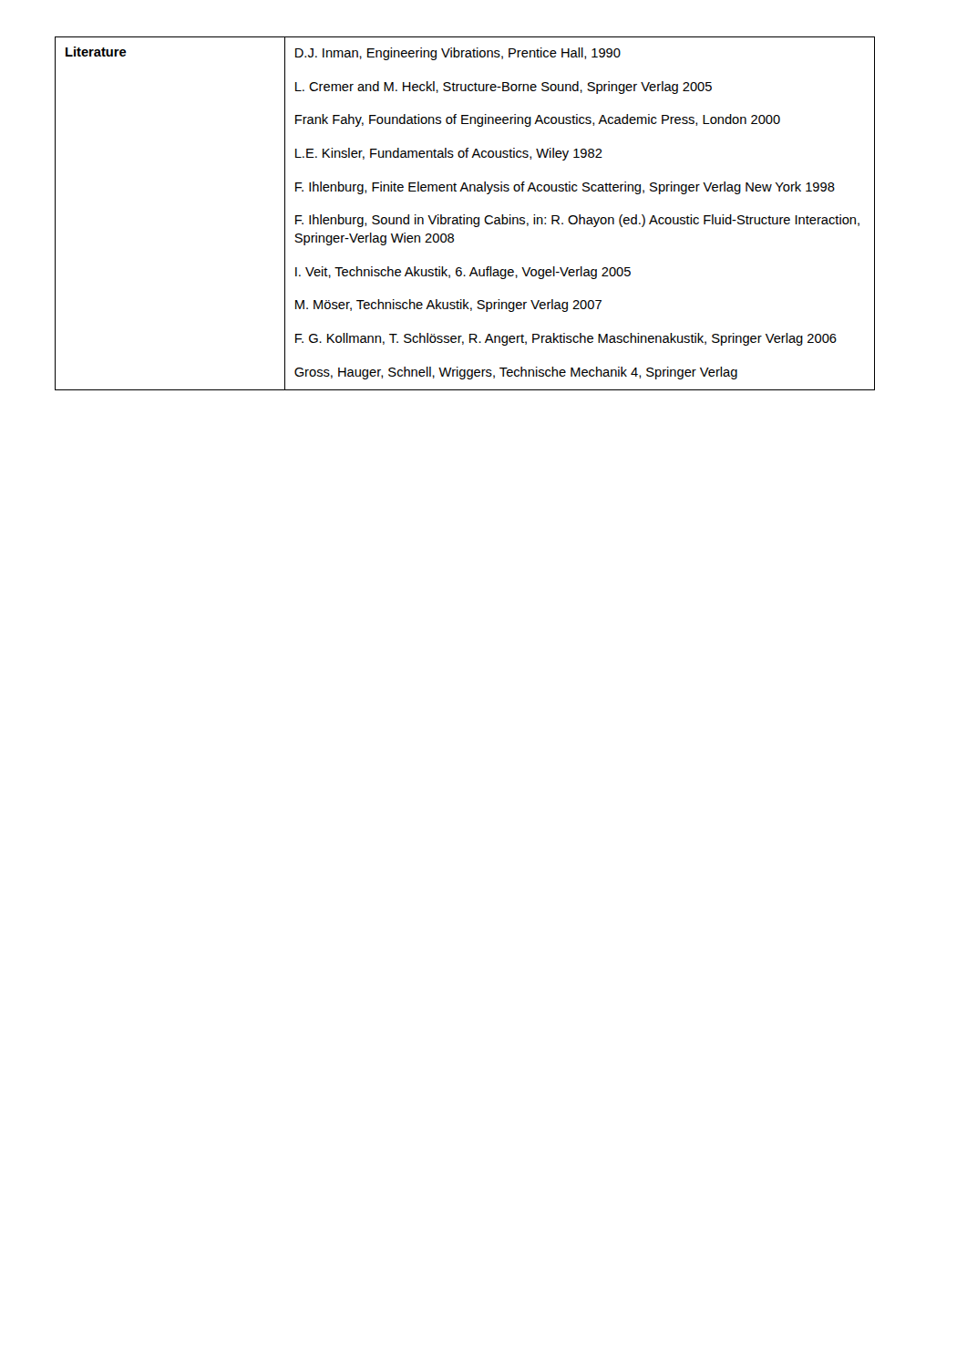| Literature | D.J. Inman, Engineering Vibrations, Prentice Hall, 1990 L. Cremer and M. Heckl, Structure-Borne Sound, Springer Verlag 2005 Frank Fahy, Foundations of Engineering Acoustics, Academic Press, London 2000 L.E. Kinsler, Fundamentals of Acoustics, Wiley 1982 F. Ihlenburg, Finite Element Analysis of Acoustic Scattering, Springer Verlag New York 1998 F. Ihlenburg, Sound in Vibrating Cabins, in: R. Ohayon (ed.) Acoustic Fluid-Structure Interaction, Springer-Verlag Wien 2008 I. Veit, Technische Akustik, 6. Auflage, Vogel-Verlag 2005 M. Möser, Technische Akustik, Springer Verlag 2007 F. G. Kollmann, T. Schlösser, R. Angert, Praktische Maschinenakustik, Springer Verlag 2006 Gross, Hauger, Schnell, Wriggers, Technische Mechanik 4, Springer Verlag |